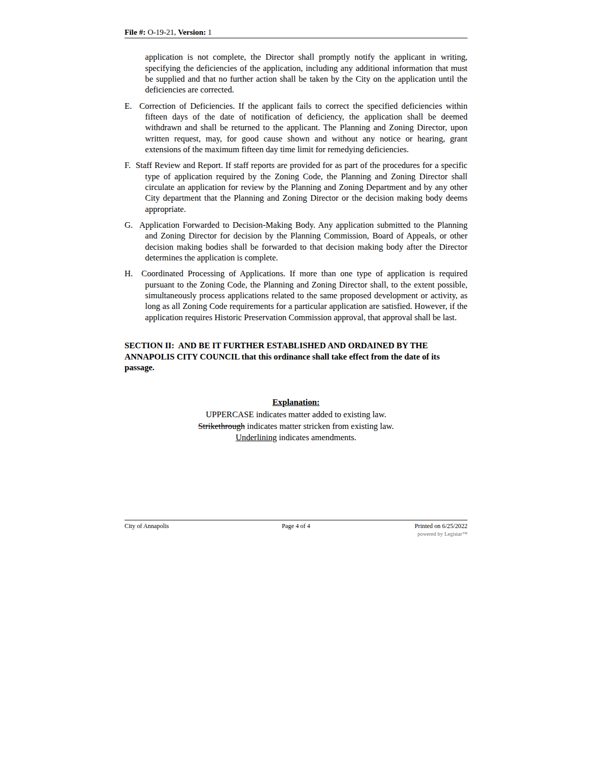File #: O-19-21, Version: 1
application is not complete, the Director shall promptly notify the applicant in writing, specifying the deficiencies of the application, including any additional information that must be supplied and that no further action shall be taken by the City on the application until the deficiencies are corrected.
E. Correction of Deficiencies. If the applicant fails to correct the specified deficiencies within fifteen days of the date of notification of deficiency, the application shall be deemed withdrawn and shall be returned to the applicant. The Planning and Zoning Director, upon written request, may, for good cause shown and without any notice or hearing, grant extensions of the maximum fifteen day time limit for remedying deficiencies.
F. Staff Review and Report. If staff reports are provided for as part of the procedures for a specific type of application required by the Zoning Code, the Planning and Zoning Director shall circulate an application for review by the Planning and Zoning Department and by any other City department that the Planning and Zoning Director or the decision making body deems appropriate.
G. Application Forwarded to Decision-Making Body. Any application submitted to the Planning and Zoning Director for decision by the Planning Commission, Board of Appeals, or other decision making bodies shall be forwarded to that decision making body after the Director determines the application is complete.
H. Coordinated Processing of Applications. If more than one type of application is required pursuant to the Zoning Code, the Planning and Zoning Director shall, to the extent possible, simultaneously process applications related to the same proposed development or activity, as long as all Zoning Code requirements for a particular application are satisfied. However, if the application requires Historic Preservation Commission approval, that approval shall be last.
SECTION II: AND BE IT FURTHER ESTABLISHED AND ORDAINED BY THE ANNAPOLIS CITY COUNCIL that this ordinance shall take effect from the date of its passage.
Explanation: UPPERCASE indicates matter added to existing law.
Strikethrough indicates matter stricken from existing law.
Underlining indicates amendments.
City of Annapolis
Page 4 of 4
Printed on 6/25/2022
powered by Legistar™